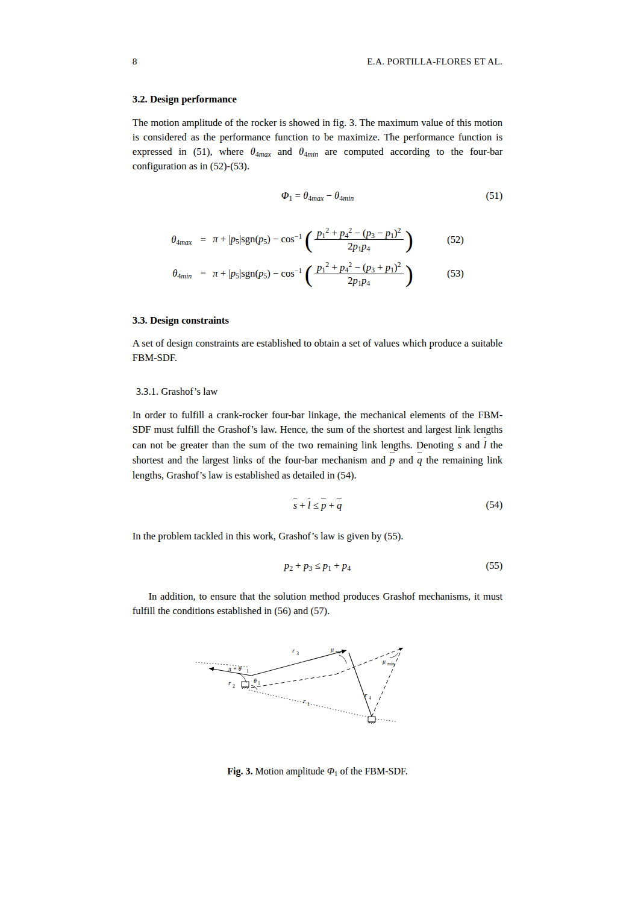8 E.A. PORTILLA-FLORES ET AL.
3.2. Design performance
The motion amplitude of the rocker is showed in fig. 3. The maximum value of this motion is considered as the performance function to be maximize. The performance function is expressed in (51), where θ4max and θ4min are computed according to the four-bar configuration as in (52)-(53).
Φ1 = θ4max − θ4min
(51)
| θ 4 max | = | π + / p 5 / sgn ( p 5 ) − cos −1 ( p 1 2 + p 4 2 − ( p 3 − p 1 ) 2 2 p 1 p 4 ) | (52) |
| θ 4 min | = | π + / p 5 / sgn ( p 5 ) − cos −1 ( p 1 2 + p 4 2 − ( p 3 + p 1 ) 2 2 p 1 p 4 ) | (53) |
3.3. Design constraints
A set of design constraints are established to obtain a set of values which produce a suitable FBM-SDF.
3.3.1. Grashof’s law
In order to fulfill a crank-rocker four-bar linkage, the mechanical elements of the FBM-SDF must fulfill the Grashof’s law. Hence, the sum of the shortest and largest link lengths can not be greater than the sum of the two remaining link lengths. Denoting s and l the shortest and the largest links of the four-bar mechanism and p and q the remaining link lengths, Grashof’s law is established as detailed in (54).
s + l ≤ p + q
(54)
In the problem tackled in this work, Grashof’s law is given by (55).
p2 + p3 ≤ p1 + p4
(55)
In addition, to ensure that the solution method produces Grashof mechanisms, it must fulfill the conditions established in (56) and (57).
r 3 π + θ 1 r 2 θ 1 μ max μ min r 4 r 1
Fig. 3. Motion amplitude Φ1 of the FBM-SDF.